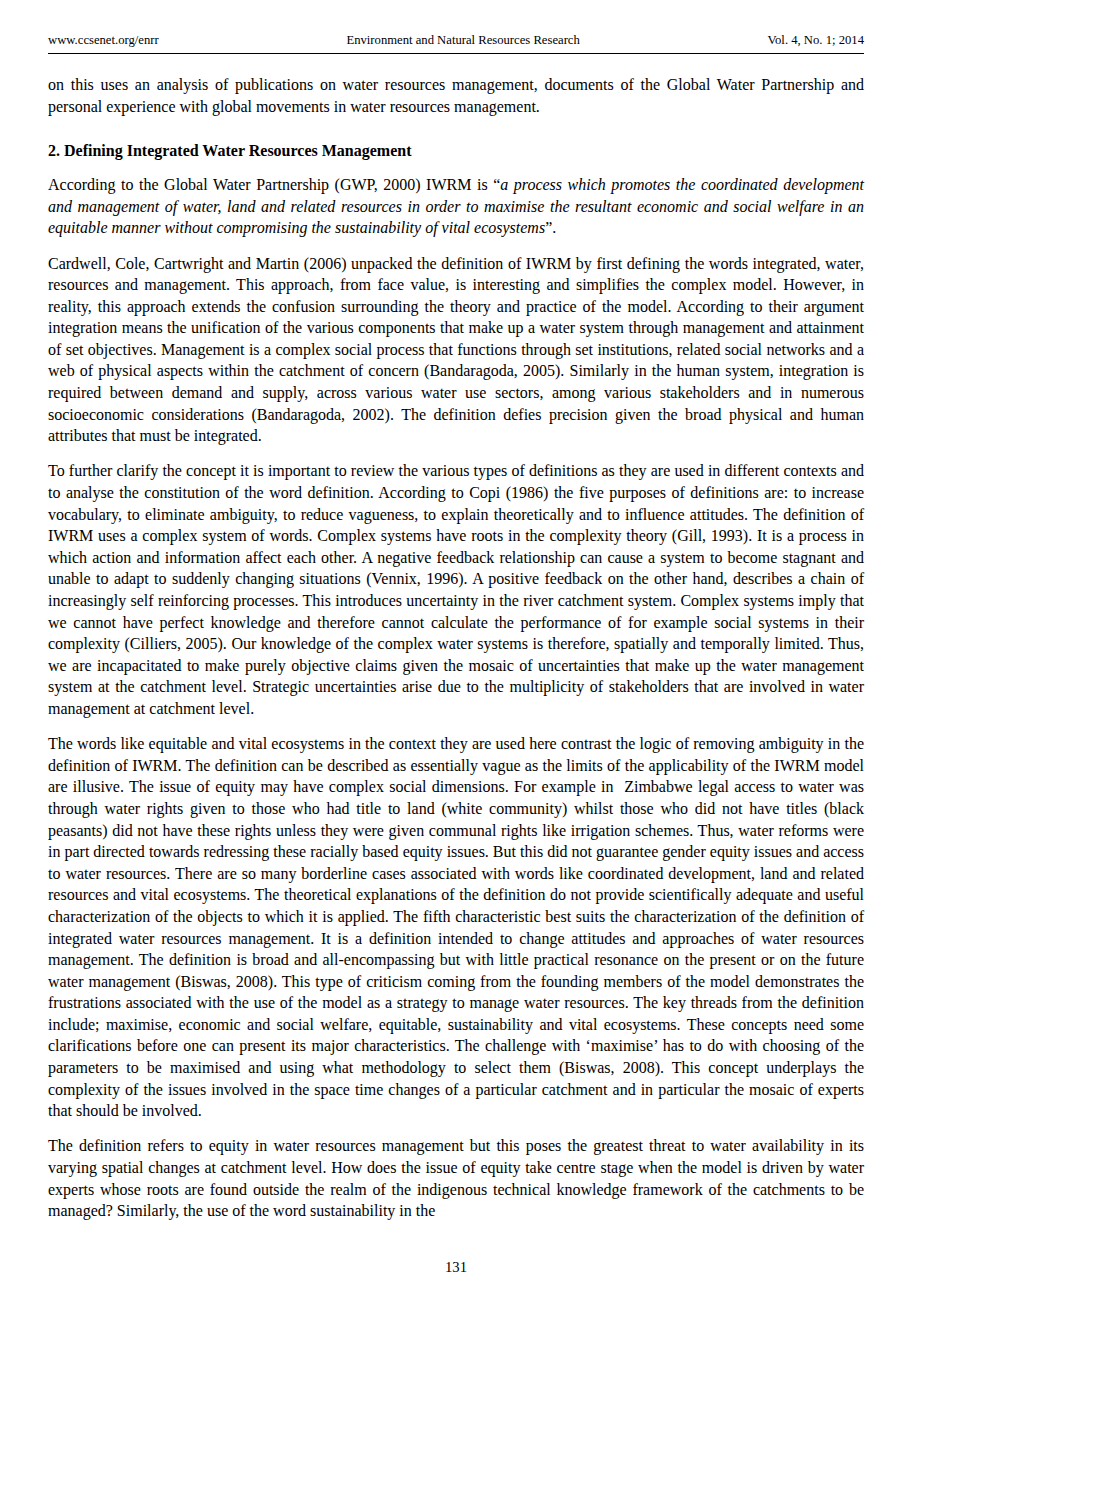www.ccsenet.org/enrr Environment and Natural Resources Research Vol. 4, No. 1; 2014
on this uses an analysis of publications on water resources management, documents of the Global Water Partnership and personal experience with global movements in water resources management.
2. Defining Integrated Water Resources Management
According to the Global Water Partnership (GWP, 2000) IWRM is “a process which promotes the coordinated development and management of water, land and related resources in order to maximise the resultant economic and social welfare in an equitable manner without compromising the sustainability of vital ecosystems”.
Cardwell, Cole, Cartwright and Martin (2006) unpacked the definition of IWRM by first defining the words integrated, water, resources and management. This approach, from face value, is interesting and simplifies the complex model. However, in reality, this approach extends the confusion surrounding the theory and practice of the model. According to their argument integration means the unification of the various components that make up a water system through management and attainment of set objectives. Management is a complex social process that functions through set institutions, related social networks and a web of physical aspects within the catchment of concern (Bandaragoda, 2005). Similarly in the human system, integration is required between demand and supply, across various water use sectors, among various stakeholders and in numerous socioeconomic considerations (Bandaragoda, 2002). The definition defies precision given the broad physical and human attributes that must be integrated.
To further clarify the concept it is important to review the various types of definitions as they are used in different contexts and to analyse the constitution of the word definition. According to Copi (1986) the five purposes of definitions are: to increase vocabulary, to eliminate ambiguity, to reduce vagueness, to explain theoretically and to influence attitudes. The definition of IWRM uses a complex system of words. Complex systems have roots in the complexity theory (Gill, 1993). It is a process in which action and information affect each other. A negative feedback relationship can cause a system to become stagnant and unable to adapt to suddenly changing situations (Vennix, 1996). A positive feedback on the other hand, describes a chain of increasingly self reinforcing processes. This introduces uncertainty in the river catchment system. Complex systems imply that we cannot have perfect knowledge and therefore cannot calculate the performance of for example social systems in their complexity (Cilliers, 2005). Our knowledge of the complex water systems is therefore, spatially and temporally limited. Thus, we are incapacitated to make purely objective claims given the mosaic of uncertainties that make up the water management system at the catchment level. Strategic uncertainties arise due to the multiplicity of stakeholders that are involved in water management at catchment level.
The words like equitable and vital ecosystems in the context they are used here contrast the logic of removing ambiguity in the definition of IWRM. The definition can be described as essentially vague as the limits of the applicability of the IWRM model are illusive. The issue of equity may have complex social dimensions. For example in Zimbabwe legal access to water was through water rights given to those who had title to land (white community) whilst those who did not have titles (black peasants) did not have these rights unless they were given communal rights like irrigation schemes. Thus, water reforms were in part directed towards redressing these racially based equity issues. But this did not guarantee gender equity issues and access to water resources. There are so many borderline cases associated with words like coordinated development, land and related resources and vital ecosystems. The theoretical explanations of the definition do not provide scientifically adequate and useful characterization of the objects to which it is applied. The fifth characteristic best suits the characterization of the definition of integrated water resources management. It is a definition intended to change attitudes and approaches of water resources management. The definition is broad and all-encompassing but with little practical resonance on the present or on the future water management (Biswas, 2008). This type of criticism coming from the founding members of the model demonstrates the frustrations associated with the use of the model as a strategy to manage water resources. The key threads from the definition include; maximise, economic and social welfare, equitable, sustainability and vital ecosystems. These concepts need some clarifications before one can present its major characteristics. The challenge with ‘maximise’ has to do with choosing of the parameters to be maximised and using what methodology to select them (Biswas, 2008). This concept underplays the complexity of the issues involved in the space time changes of a particular catchment and in particular the mosaic of experts that should be involved.
The definition refers to equity in water resources management but this poses the greatest threat to water availability in its varying spatial changes at catchment level. How does the issue of equity take centre stage when the model is driven by water experts whose roots are found outside the realm of the indigenous technical knowledge framework of the catchments to be managed? Similarly, the use of the word sustainability in the
131